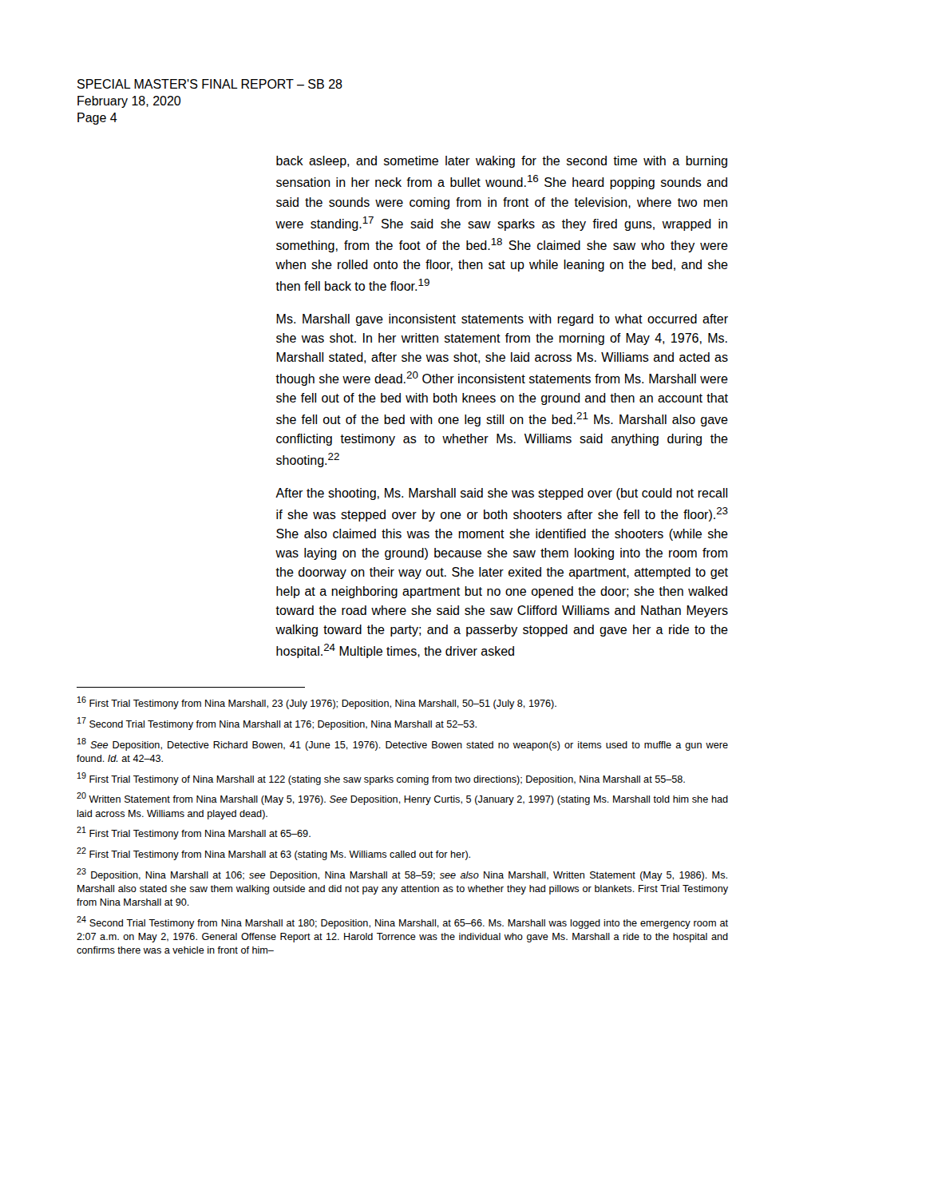SPECIAL MASTER'S FINAL REPORT – SB 28
February 18, 2020
Page 4
back asleep, and sometime later waking for the second time with a burning sensation in her neck from a bullet wound.16 She heard popping sounds and said the sounds were coming from in front of the television, where two men were standing.17 She said she saw sparks as they fired guns, wrapped in something, from the foot of the bed.18 She claimed she saw who they were when she rolled onto the floor, then sat up while leaning on the bed, and she then fell back to the floor.19
Ms. Marshall gave inconsistent statements with regard to what occurred after she was shot. In her written statement from the morning of May 4, 1976, Ms. Marshall stated, after she was shot, she laid across Ms. Williams and acted as though she were dead.20 Other inconsistent statements from Ms. Marshall were she fell out of the bed with both knees on the ground and then an account that she fell out of the bed with one leg still on the bed.21 Ms. Marshall also gave conflicting testimony as to whether Ms. Williams said anything during the shooting.22
After the shooting, Ms. Marshall said she was stepped over (but could not recall if she was stepped over by one or both shooters after she fell to the floor).23 She also claimed this was the moment she identified the shooters (while she was laying on the ground) because she saw them looking into the room from the doorway on their way out. She later exited the apartment, attempted to get help at a neighboring apartment but no one opened the door; she then walked toward the road where she said she saw Clifford Williams and Nathan Meyers walking toward the party; and a passerby stopped and gave her a ride to the hospital.24 Multiple times, the driver asked
16 First Trial Testimony from Nina Marshall, 23 (July 1976); Deposition, Nina Marshall, 50–51 (July 8, 1976).
17 Second Trial Testimony from Nina Marshall at 176; Deposition, Nina Marshall at 52–53.
18 See Deposition, Detective Richard Bowen, 41 (June 15, 1976). Detective Bowen stated no weapon(s) or items used to muffle a gun were found. Id. at 42–43.
19 First Trial Testimony of Nina Marshall at 122 (stating she saw sparks coming from two directions); Deposition, Nina Marshall at 55–58.
20 Written Statement from Nina Marshall (May 5, 1976). See Deposition, Henry Curtis, 5 (January 2, 1997) (stating Ms. Marshall told him she had laid across Ms. Williams and played dead).
21 First Trial Testimony from Nina Marshall at 65–69.
22 First Trial Testimony from Nina Marshall at 63 (stating Ms. Williams called out for her).
23 Deposition, Nina Marshall at 106; see Deposition, Nina Marshall at 58–59; see also Nina Marshall, Written Statement (May 5, 1986). Ms. Marshall also stated she saw them walking outside and did not pay any attention as to whether they had pillows or blankets. First Trial Testimony from Nina Marshall at 90.
24 Second Trial Testimony from Nina Marshall at 180; Deposition, Nina Marshall, at 65–66. Ms. Marshall was logged into the emergency room at 2:07 a.m. on May 2, 1976. General Offense Report at 12. Harold Torrence was the individual who gave Ms. Marshall a ride to the hospital and confirms there was a vehicle in front of him–